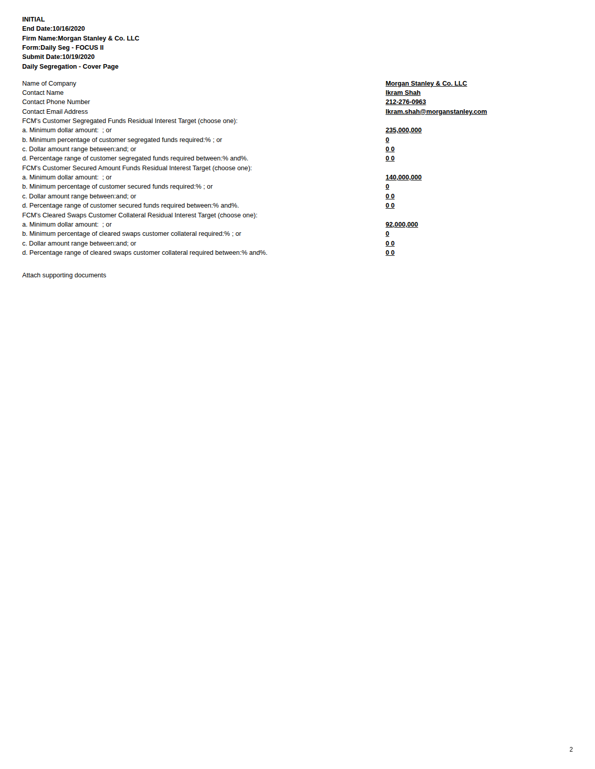INITIAL
End Date:10/16/2020
Firm Name:Morgan Stanley & Co. LLC
Form:Daily Seg - FOCUS II
Submit Date:10/19/2020
Daily Segregation - Cover Page
| Name of Company | Morgan Stanley & Co. LLC |
| Contact Name | Ikram Shah |
| Contact Phone Number | 212-276-0963 |
| Contact Email Address | Ikram.shah@morganstanley.com |
| FCM's Customer Segregated Funds Residual Interest Target (choose one): | |
| a. Minimum dollar amount: ; or | 235,000,000 |
| b. Minimum percentage of customer segregated funds required:% ; or | 0 |
| c. Dollar amount range between:and; or | 0 0 |
| d. Percentage range of customer segregated funds required between:% and%. | 0 0 |
| FCM's Customer Secured Amount Funds Residual Interest Target (choose one): | |
| a. Minimum dollar amount: ; or | 140,000,000 |
| b. Minimum percentage of customer secured funds required:% ; or | 0 |
| c. Dollar amount range between:and; or | 0 0 |
| d. Percentage range of customer secured funds required between:% and%. | 0 0 |
| FCM's Cleared Swaps Customer Collateral Residual Interest Target (choose one): | |
| a. Minimum dollar amount: ; or | 92,000,000 |
| b. Minimum percentage of cleared swaps customer collateral required:% ; or | 0 |
| c. Dollar amount range between:and; or | 0 0 |
| d. Percentage range of cleared swaps customer collateral required between:% and%. | 0 0 |
Attach supporting documents
2